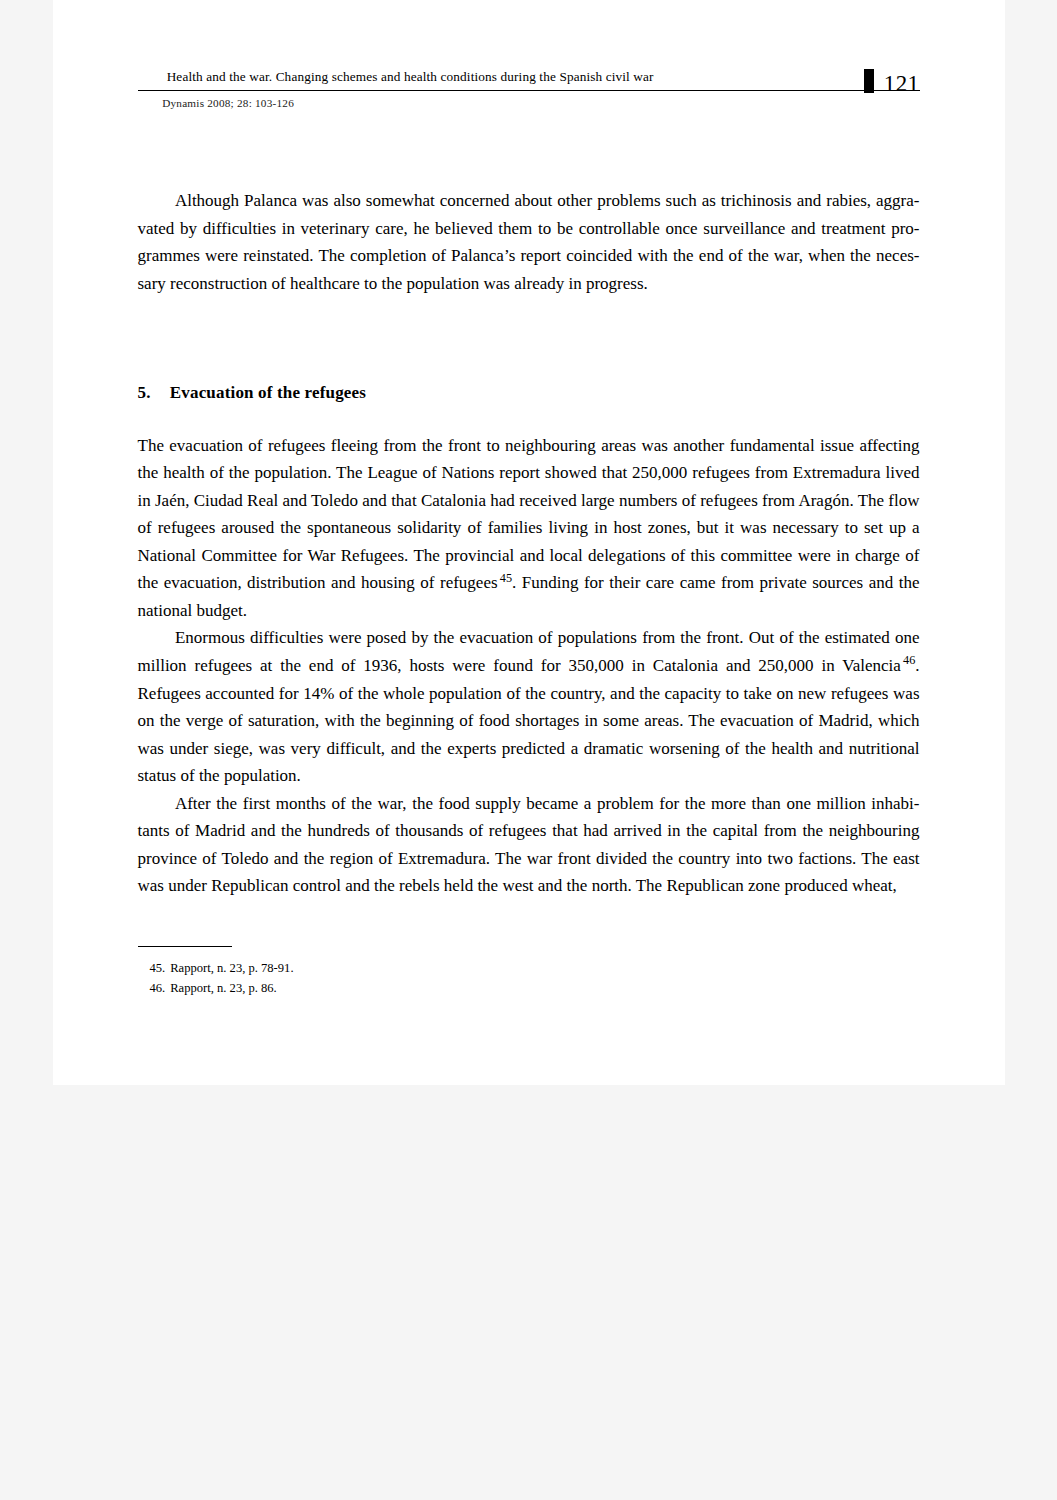121
Health and the war. Changing schemes and health conditions during the Spanish civil war
Dynamis 2008; 28: 103-126
Although Palanca was also somewhat concerned about other problems such as trichinosis and rabies, aggravated by difficulties in veterinary care, he believed them to be controllable once surveillance and treatment programmes were reinstated. The completion of Palanca’s report coincided with the end of the war, when the necessary reconstruction of healthcare to the population was already in progress.
5. Evacuation of the refugees
The evacuation of refugees fleeing from the front to neighbouring areas was another fundamental issue affecting the health of the population. The League of Nations report showed that 250,000 refugees from Extremadura lived in Jaén, Ciudad Real and Toledo and that Catalonia had received large numbers of refugees from Aragón. The flow of refugees aroused the spontaneous solidarity of families living in host zones, but it was necessary to set up a National Committee for War Refugees. The provincial and local delegations of this committee were in charge of the evacuation, distribution and housing of refugees45. Funding for their care came from private sources and the national budget.
Enormous difficulties were posed by the evacuation of populations from the front. Out of the estimated one million refugees at the end of 1936, hosts were found for 350,000 in Catalonia and 250,000 in Valencia46. Refugees accounted for 14% of the whole population of the country, and the capacity to take on new refugees was on the verge of saturation, with the beginning of food shortages in some areas. The evacuation of Madrid, which was under siege, was very difficult, and the experts predicted a dramatic worsening of the health and nutritional status of the population.
After the first months of the war, the food supply became a problem for the more than one million inhabitants of Madrid and the hundreds of thousands of refugees that had arrived in the capital from the neighbouring province of Toledo and the region of Extremadura. The war front divided the country into two factions. The east was under Republican control and the rebels held the west and the north. The Republican zone produced wheat,
45. Rapport, n. 23, p. 78-91.
46. Rapport, n. 23, p. 86.